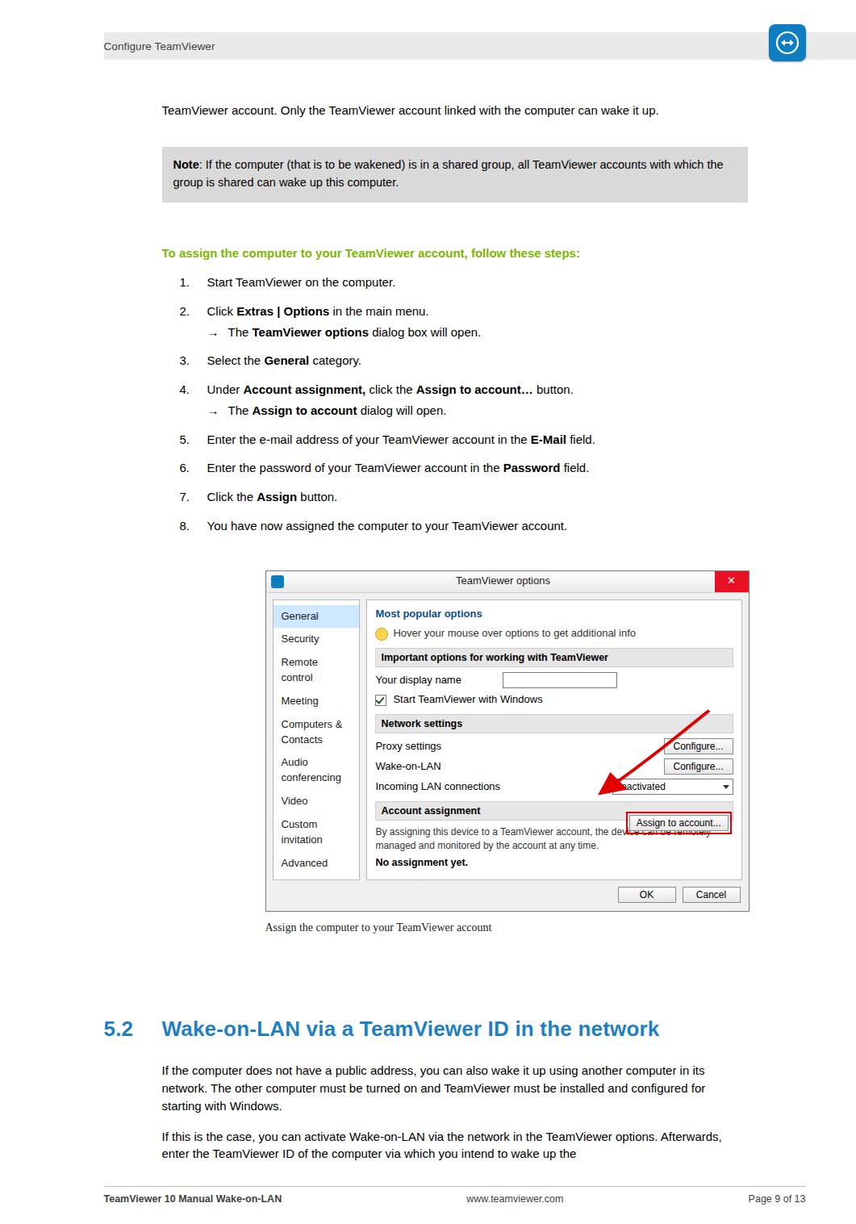Configure TeamViewer
TeamViewer account. Only the TeamViewer account linked with the computer can wake it up.
Note: If the computer (that is to be wakened) is in a shared group, all TeamViewer accounts with which the group is shared can wake up this computer.
To assign the computer to your TeamViewer account, follow these steps:
Start TeamViewer on the computer.
Click Extras | Options in the main menu.
The TeamViewer options dialog box will open.
Select the General category.
Under Account assignment, click the Assign to account… button.
The Assign to account dialog will open.
Enter the e-mail address of your TeamViewer account in the E-Mail field.
Enter the password of your TeamViewer account in the Password field.
Click the Assign button.
You have now assigned the computer to your TeamViewer account.
TeamViewer options
✕
General
Security
Remote control
Meeting
Computers & Contacts
Audio conferencing
Video
Custom invitation
Advanced
Most popular options
Hover your mouse over options to get additional info
Important options for working with TeamViewer
Your display name
Start TeamViewer with Windows
Network settings
Proxy settings
Configure...
Wake-on-LAN
Configure...
Incoming LAN connections
deactivated
Account assignment
By assigning this device to a TeamViewer account, the device can be remotely managed and monitored by the account at any time.
No assignment yet.
Assign to account...
OK
Cancel
Assign the computer to your TeamViewer account
5.2 Wake-on-LAN via a TeamViewer ID in the network
If the computer does not have a public address, you can also wake it up using another computer in its network. The other computer must be turned on and TeamViewer must be installed and configured for starting with Windows.
If this is the case, you can activate Wake-on-LAN via the network in the TeamViewer options. Afterwards, enter the TeamViewer ID of the computer via which you intend to wake up the
TeamViewer 10 Manual Wake-on-LAN
www.teamviewer.com
Page 9 of 13